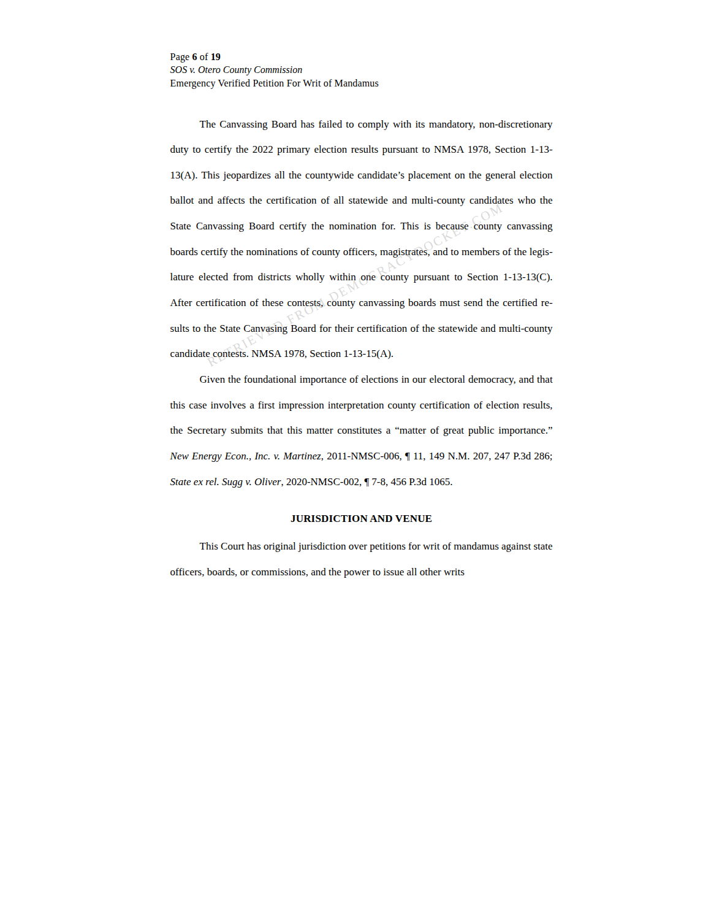RETRIEVED FROM DEMOCRACYDOCKET.COM
Page 6 of 19
SOS v. Otero County Commission
Emergency Verified Petition For Writ of Mandamus
The Canvassing Board has failed to comply with its mandatory, non-discretionary duty to certify the 2022 primary election results pursuant to NMSA 1978, Section 1-13-13(A). This jeopardizes all the countywide candidate’s placement on the general election ballot and affects the certification of all statewide and multi-county candidates who the State Canvassing Board certify the nomination for. This is because county canvassing boards certify the nominations of county officers, magistrates, and to members of the legislature elected from districts wholly within one county pursuant to Section 1-13-13(C). After certification of these contests, county canvassing boards must send the certified results to the State Canvasing Board for their certification of the statewide and multi-county candidate contests. NMSA 1978, Section 1-13-15(A).
Given the foundational importance of elections in our electoral democracy, and that this case involves a first impression interpretation county certification of election results, the Secretary submits that this matter constitutes a “matter of great public importance.” New Energy Econ., Inc. v. Martinez, 2011-NMSC-006, ¶ 11, 149 N.M. 207, 247 P.3d 286; State ex rel. Sugg v. Oliver, 2020-NMSC-002, ¶ 7-8, 456 P.3d 1065.
JURISDICTION AND VENUE
This Court has original jurisdiction over petitions for writ of mandamus against state officers, boards, or commissions, and the power to issue all other writs